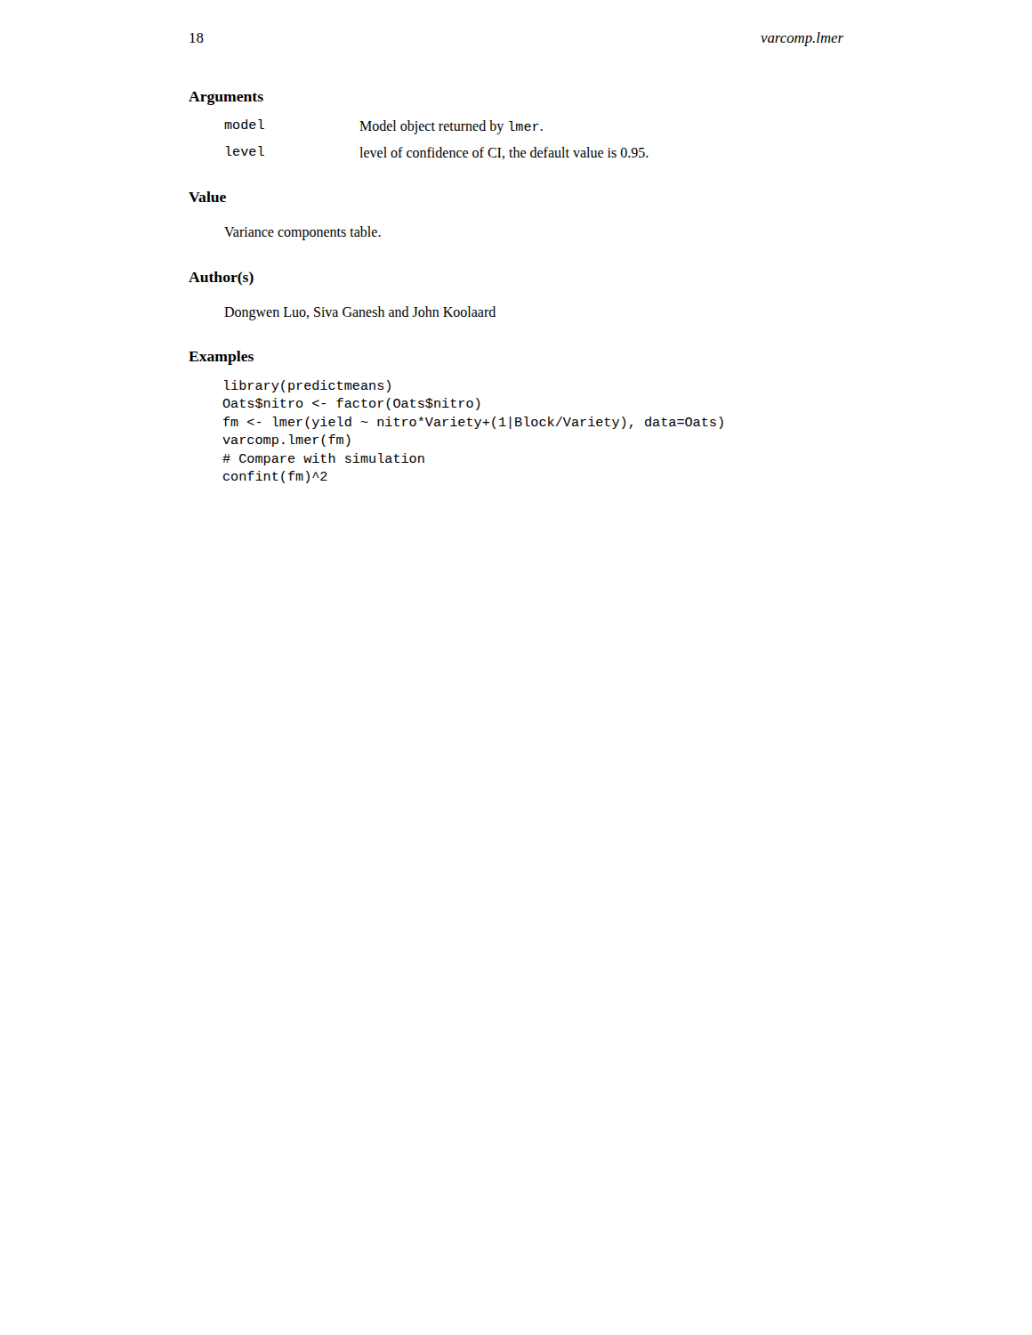18 varcomp.lmer
Arguments
model
Model object returned by lmer.
level
level of confidence of CI, the default value is 0.95.
Value
Variance components table.
Author(s)
Dongwen Luo, Siva Ganesh and John Koolaard
Examples
library(predictmeans)
Oats$nitro <- factor(Oats$nitro)
fm <- lmer(yield ~ nitro*Variety+(1|Block/Variety), data=Oats)
varcomp.lmer(fm)
# Compare with simulation
confint(fm)^2